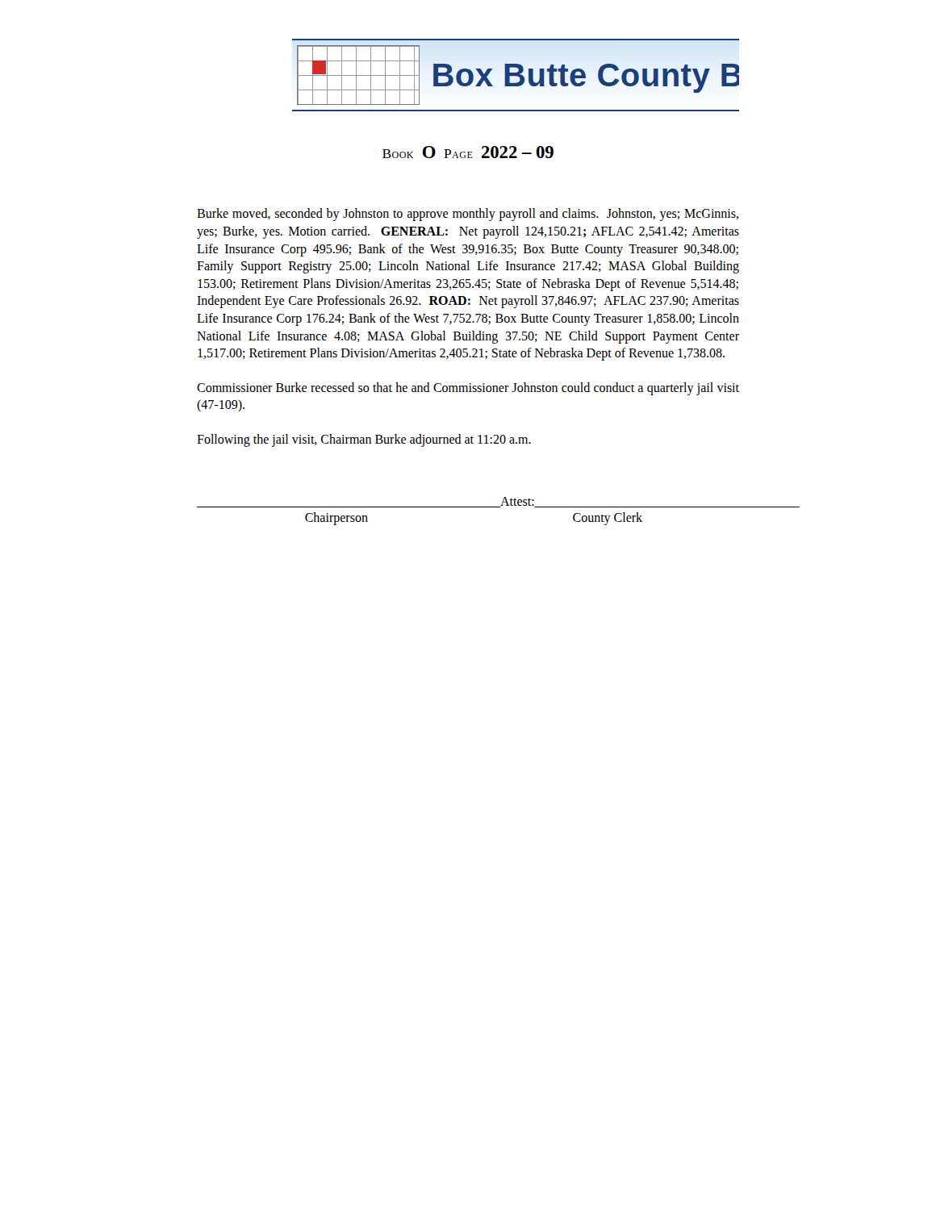Box Butte County Bo
Book O Page 2022 – 09
Burke moved, seconded by Johnston to approve monthly payroll and claims. Johnston, yes; McGinnis, yes; Burke, yes. Motion carried. GENERAL: Net payroll 124,150.21; AFLAC 2,541.42; Ameritas Life Insurance Corp 495.96; Bank of the West 39,916.35; Box Butte County Treasurer 90,348.00; Family Support Registry 25.00; Lincoln National Life Insurance 217.42; MASA Global Building 153.00; Retirement Plans Division/Ameritas 23,265.45; State of Nebraska Dept of Revenue 5,514.48; Independent Eye Care Professionals 26.92. ROAD: Net payroll 37,846.97; AFLAC 237.90; Ameritas Life Insurance Corp 176.24; Bank of the West 7,752.78; Box Butte County Treasurer 1,858.00; Lincoln National Life Insurance 4.08; MASA Global Building 37.50; NE Child Support Payment Center 1,517.00; Retirement Plans Division/Ameritas 2,405.21; State of Nebraska Dept of Revenue 1,738.08.
Commissioner Burke recessed so that he and Commissioner Johnston could conduct a quarterly jail visit (47-109).
Following the jail visit, Chairman Burke adjourned at 11:20 a.m.
_______________________________________________Attest:_________________________________________
Chairperson County Clerk